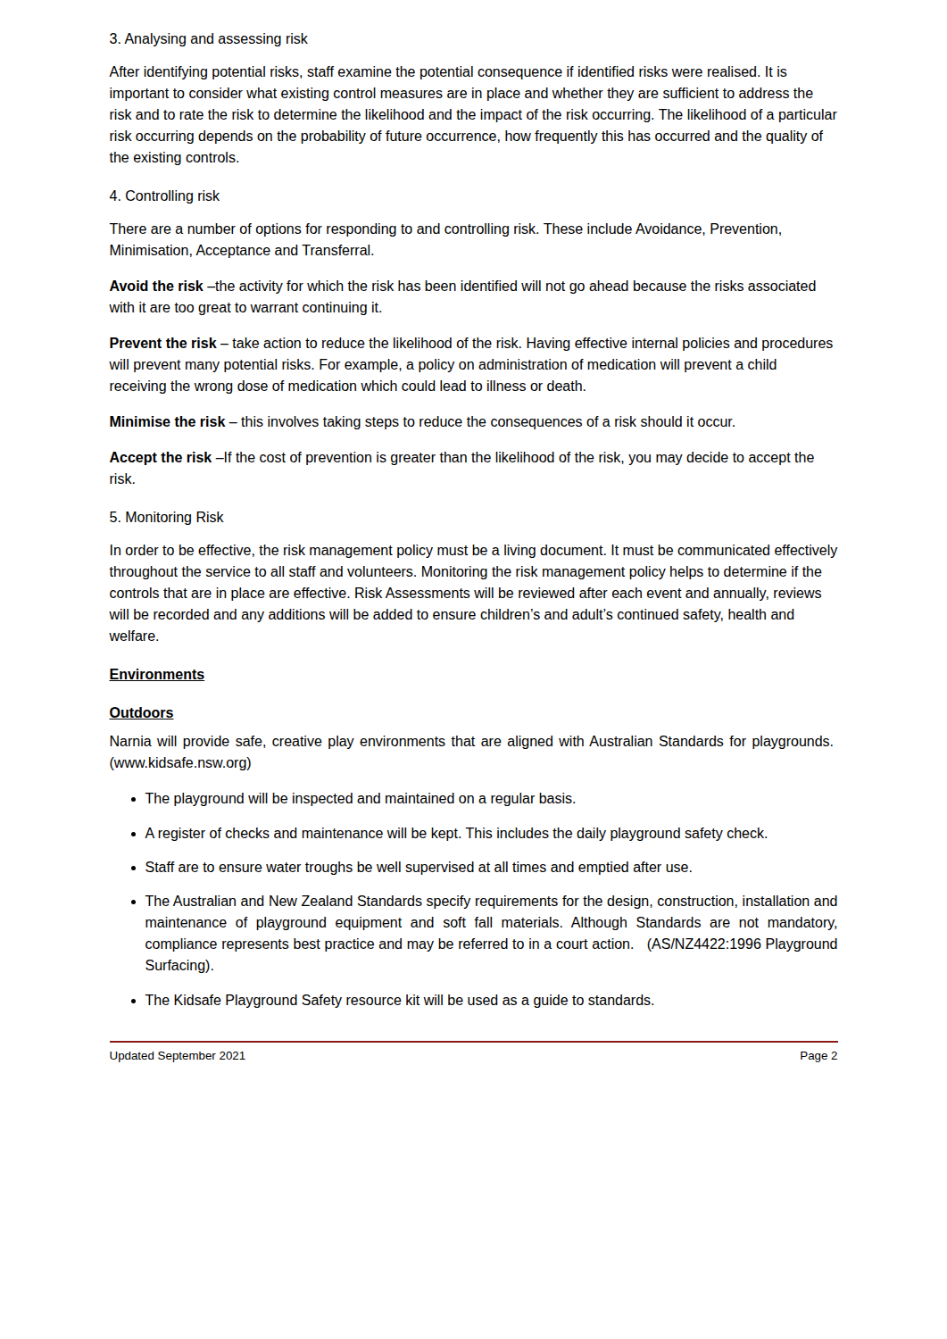3. Analysing and assessing risk
After identifying potential risks, staff examine the potential consequence if identified risks were realised. It is important to consider what existing control measures are in place and whether they are sufficient to address the risk and to rate the risk to determine the likelihood and the impact of the risk occurring. The likelihood of a particular risk occurring depends on the probability of future occurrence, how frequently this has occurred and the quality of the existing controls.
4. Controlling risk
There are a number of options for responding to and controlling risk. These include Avoidance, Prevention, Minimisation, Acceptance and Transferral.
Avoid the risk –the activity for which the risk has been identified will not go ahead because the risks associated with it are too great to warrant continuing it.
Prevent the risk – take action to reduce the likelihood of the risk. Having effective internal policies and procedures will prevent many potential risks. For example, a policy on administration of medication will prevent a child receiving the wrong dose of medication which could lead to illness or death.
Minimise the risk – this involves taking steps to reduce the consequences of a risk should it occur.
Accept the risk –If the cost of prevention is greater than the likelihood of the risk, you may decide to accept the risk.
5. Monitoring Risk
In order to be effective, the risk management policy must be a living document. It must be communicated effectively throughout the service to all staff and volunteers. Monitoring the risk management policy helps to determine if the controls that are in place are effective. Risk Assessments will be reviewed after each event and annually, reviews will be recorded and any additions will be added to ensure children’s and adult’s continued safety, health and welfare.
Environments
Outdoors
Narnia will provide safe, creative play environments that are aligned with Australian Standards for playgrounds. (www.kidsafe.nsw.org)
The playground will be inspected and maintained on a regular basis.
A register of checks and maintenance will be kept. This includes the daily playground safety check.
Staff are to ensure water troughs be well supervised at all times and emptied after use.
The Australian and New Zealand Standards specify requirements for the design, construction, installation and maintenance of playground equipment and soft fall materials. Although Standards are not mandatory, compliance represents best practice and may be referred to in a court action. (AS/NZ4422:1996 Playground Surfacing).
The Kidsafe Playground Safety resource kit will be used as a guide to standards.
Updated September 2021 Page 2